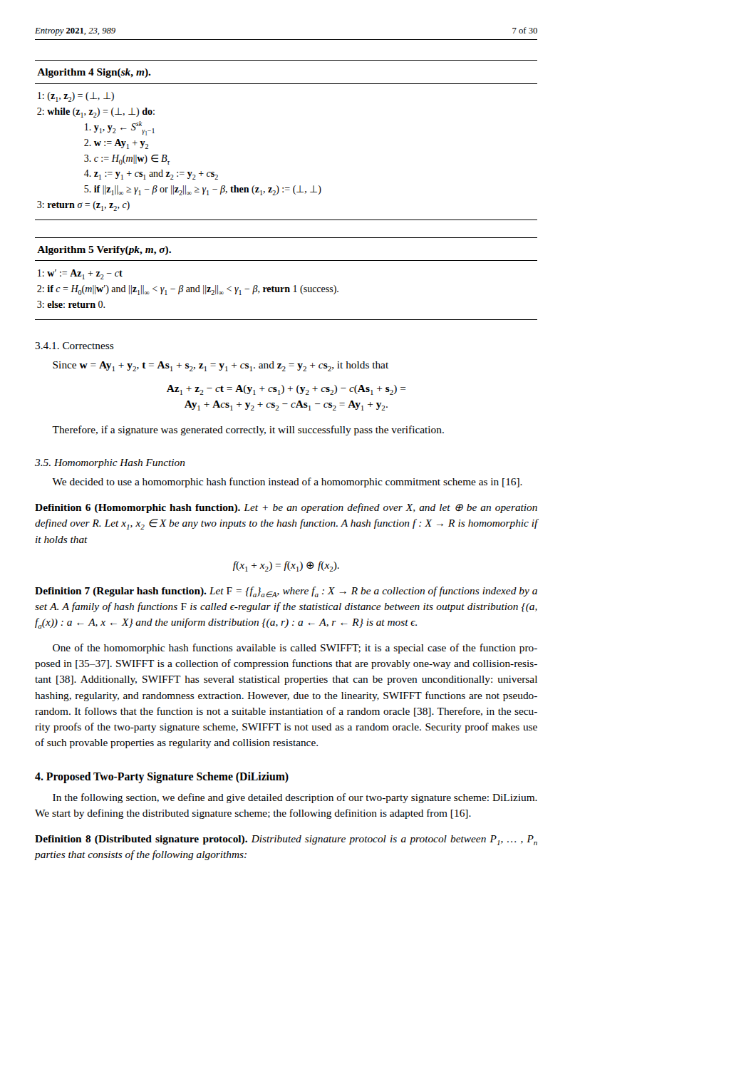Entropy 2021, 23, 989 7 of 30
Algorithm 4 Sign(sk, m).
(z1, z2) = (⊥, ⊥)
while (z1, z2) = (⊥, ⊥) do:
y1, y2 ← Sskγ1−1
w := Ay1 + y2
c := H0(m||w) ∈ Bτ
z1 := y1 + cs1 and z2 := y2 + cs2
if ||z1||∞ ≥ γ1 − β or ||z2||∞ ≥ γ1 − β, then (z1, z2) := (⊥, ⊥)
return σ = (z1, z2, c)
Algorithm 5 Verify(pk, m, σ).
w′ := Az1 + z2 − ct
if c = H0(m||w′) and ||z1||∞ < γ1 − β and ||z2||∞ < γ1 − β, return 1 (success).
else: return 0.
3.4.1. Correctness
Since w = Ay1 + y2, t = As1 + s2, z1 = y1 + cs1. and z2 = y2 + cs2, it holds that
Az1 + z2 − ct = A(y1 + cs1) + (y2 + cs2) − c(As1 + s2) = Ay1 + Acs1 + y2 + cs2 − cAs1 − cs2 = Ay1 + y2.
Therefore, if a signature was generated correctly, it will successfully pass the verification.
3.5. Homomorphic Hash Function
We decided to use a homomorphic hash function instead of a homomorphic commitment scheme as in [16].
Definition 6 (Homomorphic hash function). Let + be an operation defined over X, and let ⊕ be an operation defined over R. Let x1, x2 ∈ X be any two inputs to the hash function. A hash function f : X → R is homomorphic if it holds that
f(x1 + x2) = f(x1) ⊕ f(x2).
Definition 7 (Regular hash function). Let F = {fa}a∈A, where fa : X → R be a collection of functions indexed by a set A. A family of hash functions F is called ϵ-regular if the statistical distance between its output distribution {(a, fa(x)) : a ← A, x ← X} and the uniform distribution {(a, r) : a ← A, r ← R} is at most ϵ.
One of the homomorphic hash functions available is called SWIFFT; it is a special case of the function proposed in [35–37]. SWIFFT is a collection of compression functions that are provably one-way and collision-resistant [38]. Additionally, SWIFFT has several statistical properties that can be proven unconditionally: universal hashing, regularity, and randomness extraction. However, due to the linearity, SWIFFT functions are not pseudorandom. It follows that the function is not a suitable instantiation of a random oracle [38]. Therefore, in the security proofs of the two-party signature scheme, SWIFFT is not used as a random oracle. Security proof makes use of such provable properties as regularity and collision resistance.
4. Proposed Two-Party Signature Scheme (DiLizium)
In the following section, we define and give detailed description of our two-party signature scheme: DiLizium. We start by defining the distributed signature scheme; the following definition is adapted from [16].
Definition 8 (Distributed signature protocol). Distributed signature protocol is a protocol between P1, … , Pn parties that consists of the following algorithms: